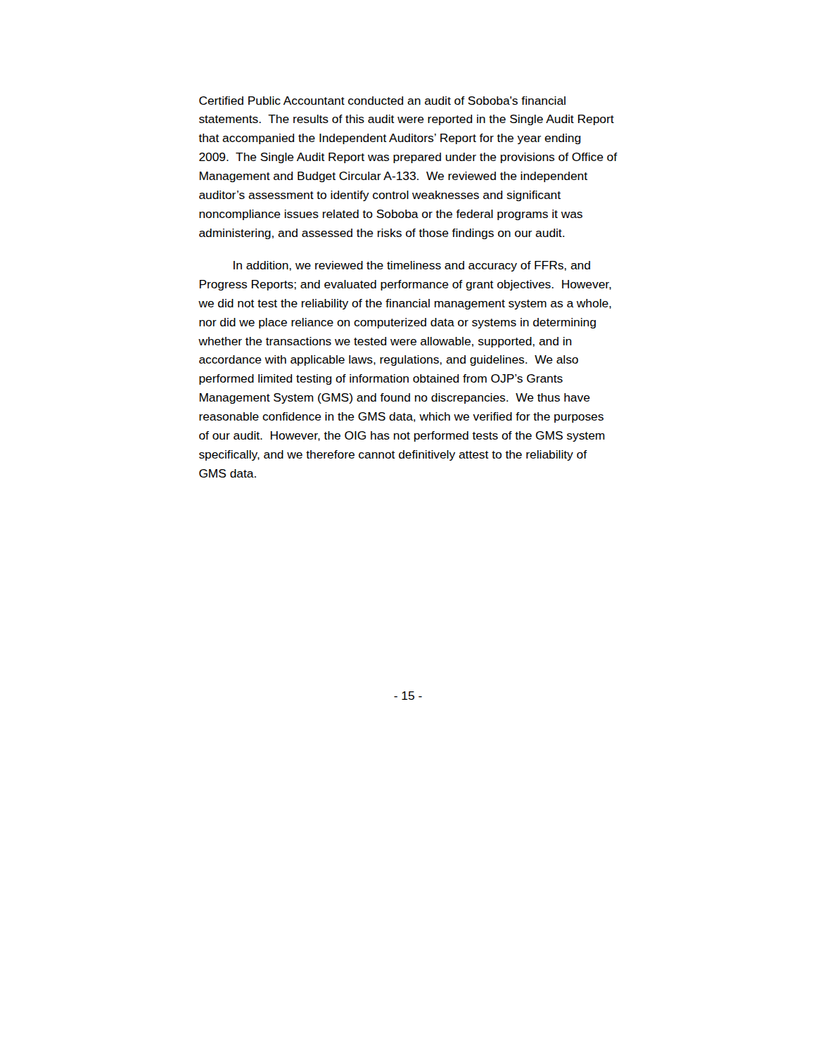Certified Public Accountant conducted an audit of Soboba's financial statements. The results of this audit were reported in the Single Audit Report that accompanied the Independent Auditors’ Report for the year ending 2009. The Single Audit Report was prepared under the provisions of Office of Management and Budget Circular A-133. We reviewed the independent auditor’s assessment to identify control weaknesses and significant noncompliance issues related to Soboba or the federal programs it was administering, and assessed the risks of those findings on our audit.
In addition, we reviewed the timeliness and accuracy of FFRs, and Progress Reports; and evaluated performance of grant objectives. However, we did not test the reliability of the financial management system as a whole, nor did we place reliance on computerized data or systems in determining whether the transactions we tested were allowable, supported, and in accordance with applicable laws, regulations, and guidelines. We also performed limited testing of information obtained from OJP’s Grants Management System (GMS) and found no discrepancies. We thus have reasonable confidence in the GMS data, which we verified for the purposes of our audit. However, the OIG has not performed tests of the GMS system specifically, and we therefore cannot definitively attest to the reliability of GMS data.
- 15 -